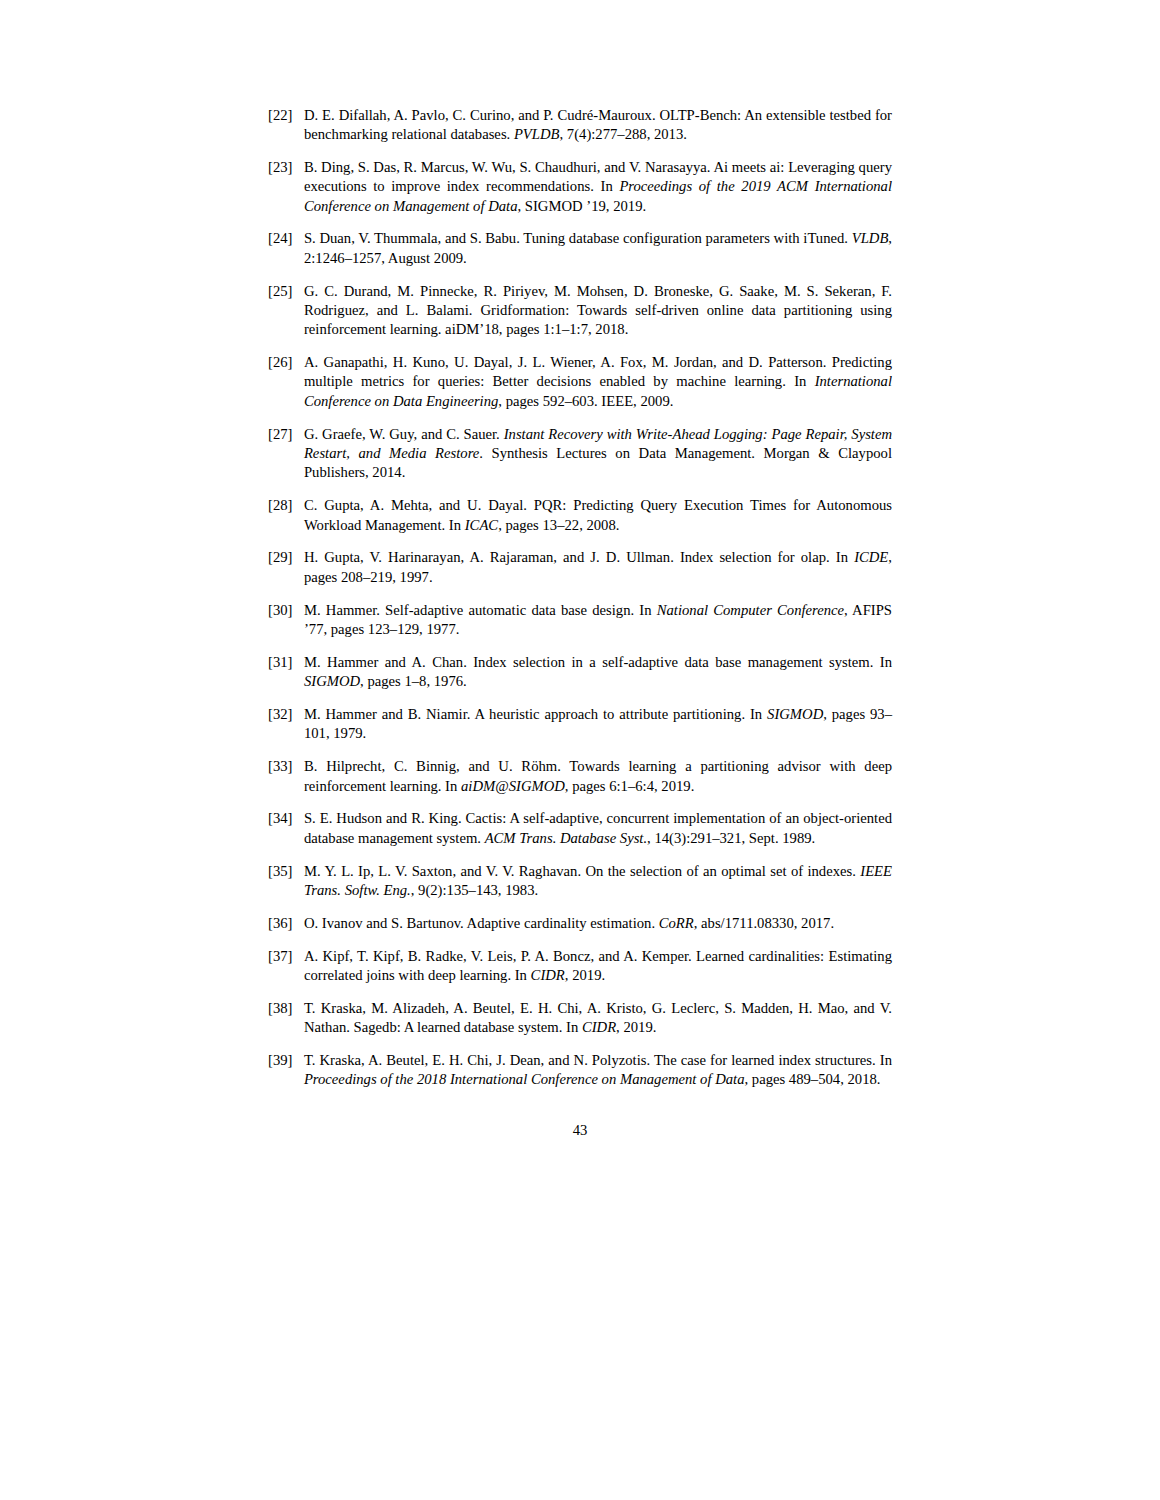[22] D. E. Difallah, A. Pavlo, C. Curino, and P. Cudré-Mauroux. OLTP-Bench: An extensible testbed for benchmarking relational databases. PVLDB, 7(4):277–288, 2013.
[23] B. Ding, S. Das, R. Marcus, W. Wu, S. Chaudhuri, and V. Narasayya. Ai meets ai: Leveraging query executions to improve index recommendations. In Proceedings of the 2019 ACM International Conference on Management of Data, SIGMOD ’19, 2019.
[24] S. Duan, V. Thummala, and S. Babu. Tuning database configuration parameters with iTuned. VLDB, 2:1246–1257, August 2009.
[25] G. C. Durand, M. Pinnecke, R. Piriyev, M. Mohsen, D. Broneske, G. Saake, M. S. Sekeran, F. Rodriguez, and L. Balami. Gridformation: Towards self-driven online data partitioning using reinforcement learning. aiDM’18, pages 1:1–1:7, 2018.
[26] A. Ganapathi, H. Kuno, U. Dayal, J. L. Wiener, A. Fox, M. Jordan, and D. Patterson. Predicting multiple metrics for queries: Better decisions enabled by machine learning. In International Conference on Data Engineering, pages 592–603. IEEE, 2009.
[27] G. Graefe, W. Guy, and C. Sauer. Instant Recovery with Write-Ahead Logging: Page Repair, System Restart, and Media Restore. Synthesis Lectures on Data Management. Morgan & Claypool Publishers, 2014.
[28] C. Gupta, A. Mehta, and U. Dayal. PQR: Predicting Query Execution Times for Autonomous Workload Management. In ICAC, pages 13–22, 2008.
[29] H. Gupta, V. Harinarayan, A. Rajaraman, and J. D. Ullman. Index selection for olap. In ICDE, pages 208–219, 1997.
[30] M. Hammer. Self-adaptive automatic data base design. In National Computer Conference, AFIPS ’77, pages 123–129, 1977.
[31] M. Hammer and A. Chan. Index selection in a self-adaptive data base management system. In SIGMOD, pages 1–8, 1976.
[32] M. Hammer and B. Niamir. A heuristic approach to attribute partitioning. In SIGMOD, pages 93–101, 1979.
[33] B. Hilprecht, C. Binnig, and U. Röhm. Towards learning a partitioning advisor with deep reinforcement learning. In aiDM@SIGMOD, pages 6:1–6:4, 2019.
[34] S. E. Hudson and R. King. Cactis: A self-adaptive, concurrent implementation of an object-oriented database management system. ACM Trans. Database Syst., 14(3):291–321, Sept. 1989.
[35] M. Y. L. Ip, L. V. Saxton, and V. V. Raghavan. On the selection of an optimal set of indexes. IEEE Trans. Softw. Eng., 9(2):135–143, 1983.
[36] O. Ivanov and S. Bartunov. Adaptive cardinality estimation. CoRR, abs/1711.08330, 2017.
[37] A. Kipf, T. Kipf, B. Radke, V. Leis, P. A. Boncz, and A. Kemper. Learned cardinalities: Estimating correlated joins with deep learning. In CIDR, 2019.
[38] T. Kraska, M. Alizadeh, A. Beutel, E. H. Chi, A. Kristo, G. Leclerc, S. Madden, H. Mao, and V. Nathan. Sagedb: A learned database system. In CIDR, 2019.
[39] T. Kraska, A. Beutel, E. H. Chi, J. Dean, and N. Polyzotis. The case for learned index structures. In Proceedings of the 2018 International Conference on Management of Data, pages 489–504, 2018.
43